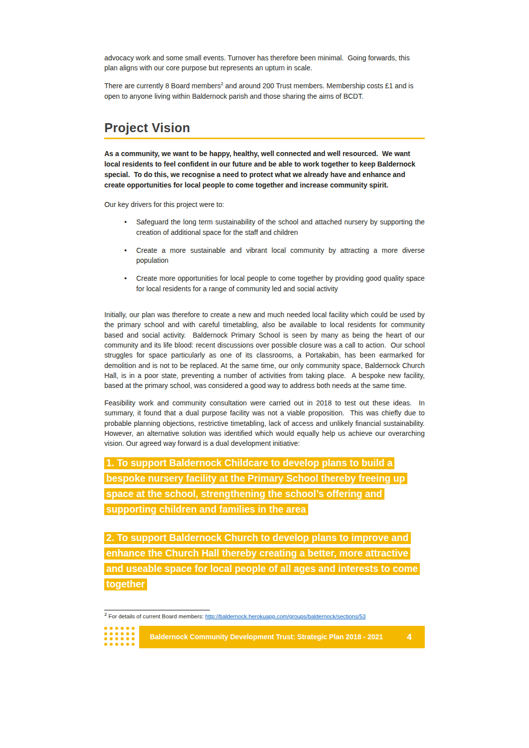advocacy work and some small events. Turnover has therefore been minimal. Going forwards, this plan aligns with our core purpose but represents an upturn in scale.
There are currently 8 Board members2 and around 200 Trust members. Membership costs £1 and is open to anyone living within Baldernock parish and those sharing the aims of BCDT.
Project Vision
As a community, we want to be happy, healthy, well connected and well resourced. We want local residents to feel confident in our future and be able to work together to keep Baldernock special. To do this, we recognise a need to protect what we already have and enhance and create opportunities for local people to come together and increase community spirit.
Our key drivers for this project were to:
Safeguard the long term sustainability of the school and attached nursery by supporting the creation of additional space for the staff and children
Create a more sustainable and vibrant local community by attracting a more diverse population
Create more opportunities for local people to come together by providing good quality space for local residents for a range of community led and social activity
Initially, our plan was therefore to create a new and much needed local facility which could be used by the primary school and with careful timetabling, also be available to local residents for community based and social activity. Baldernock Primary School is seen by many as being the heart of our community and its life blood: recent discussions over possible closure was a call to action. Our school struggles for space particularly as one of its classrooms, a Portakabin, has been earmarked for demolition and is not to be replaced. At the same time, our only community space, Baldernock Church Hall, is in a poor state, preventing a number of activities from taking place. A bespoke new facility, based at the primary school, was considered a good way to address both needs at the same time.
Feasibility work and community consultation were carried out in 2018 to test out these ideas. In summary, it found that a dual purpose facility was not a viable proposition. This was chiefly due to probable planning objections, restrictive timetabling, lack of access and unlikely financial sustainability. However, an alternative solution was identified which would equally help us achieve our overarching vision. Our agreed way forward is a dual development initiative:
1. To support Baldernock Childcare to develop plans to build a bespoke nursery facility at the Primary School thereby freeing up space at the school, strengthening the school’s offering and supporting children and families in the area
2. To support Baldernock Church to develop plans to improve and enhance the Church Hall thereby creating a better, more attractive and useable space for local people of all ages and interests to come together
2 For details of current Board members: http://baldernock.herokuapp.com/groups/baldernock/sections/53
Baldernock Community Development Trust: Strategic Plan 2018 - 2021
4